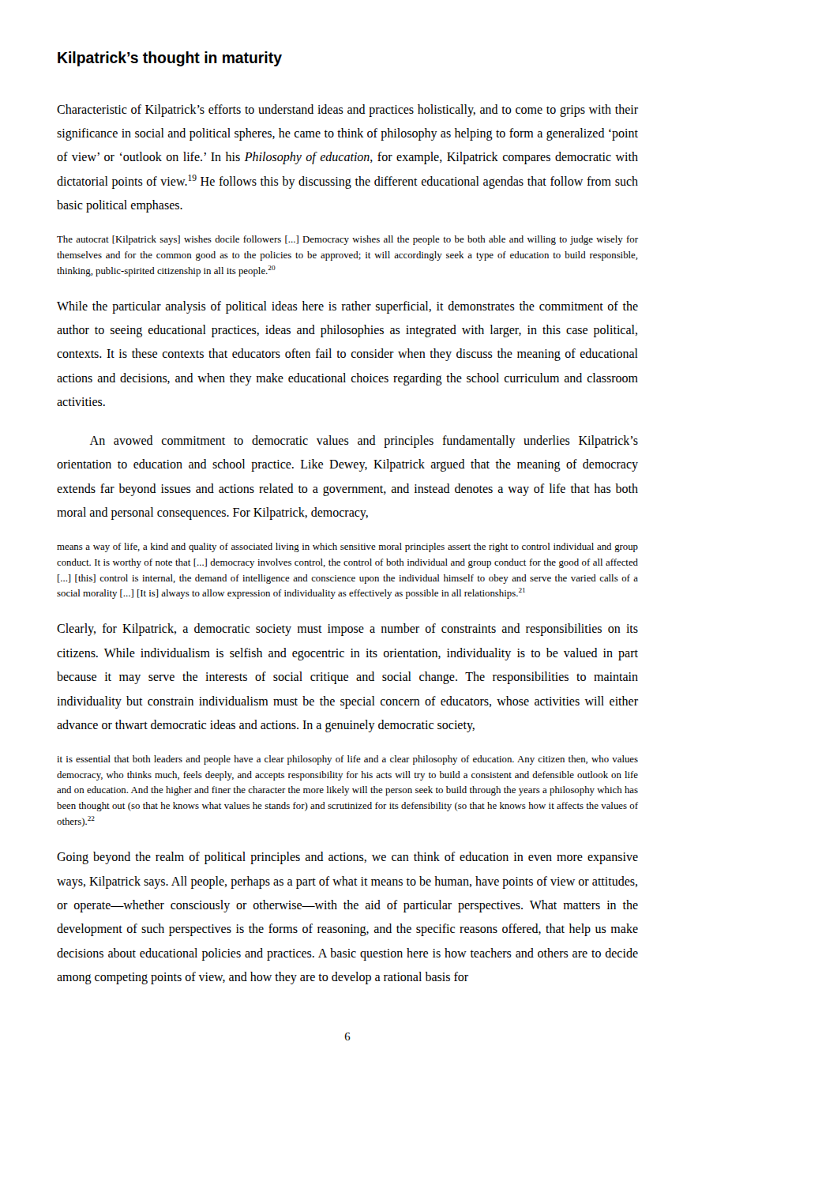Kilpatrick’s thought in maturity
Characteristic of Kilpatrick’s efforts to understand ideas and practices holistically, and to come to grips with their significance in social and political spheres, he came to think of philosophy as helping to form a generalized ‘point of view’ or ‘outlook on life.’ In his Philosophy of education, for example, Kilpatrick compares democratic with dictatorial points of view.19 He follows this by discussing the different educational agendas that follow from such basic political emphases.
The autocrat [Kilpatrick says] wishes docile followers [...] Democracy wishes all the people to be both able and willing to judge wisely for themselves and for the common good as to the policies to be approved; it will accordingly seek a type of education to build responsible, thinking, public-spirited citizenship in all its people.20
While the particular analysis of political ideas here is rather superficial, it demonstrates the commitment of the author to seeing educational practices, ideas and philosophies as integrated with larger, in this case political, contexts. It is these contexts that educators often fail to consider when they discuss the meaning of educational actions and decisions, and when they make educational choices regarding the school curriculum and classroom activities.
An avowed commitment to democratic values and principles fundamentally underlies Kilpatrick’s orientation to education and school practice. Like Dewey, Kilpatrick argued that the meaning of democracy extends far beyond issues and actions related to a government, and instead denotes a way of life that has both moral and personal consequences. For Kilpatrick, democracy,
means a way of life, a kind and quality of associated living in which sensitive moral principles assert the right to control individual and group conduct. It is worthy of note that [...] democracy involves control, the control of both individual and group conduct for the good of all affected [...] [this] control is internal, the demand of intelligence and conscience upon the individual himself to obey and serve the varied calls of a social morality [...] [It is] always to allow expression of individuality as effectively as possible in all relationships.21
Clearly, for Kilpatrick, a democratic society must impose a number of constraints and responsibilities on its citizens. While individualism is selfish and egocentric in its orientation, individuality is to be valued in part because it may serve the interests of social critique and social change. The responsibilities to maintain individuality but constrain individualism must be the special concern of educators, whose activities will either advance or thwart democratic ideas and actions. In a genuinely democratic society,
it is essential that both leaders and people have a clear philosophy of life and a clear philosophy of education. Any citizen then, who values democracy, who thinks much, feels deeply, and accepts responsibility for his acts will try to build a consistent and defensible outlook on life and on education. And the higher and finer the character the more likely will the person seek to build through the years a philosophy which has been thought out (so that he knows what values he stands for) and scrutinized for its defensibility (so that he knows how it affects the values of others).22
Going beyond the realm of political principles and actions, we can think of education in even more expansive ways, Kilpatrick says. All people, perhaps as a part of what it means to be human, have points of view or attitudes, or operate—whether consciously or otherwise—with the aid of particular perspectives. What matters in the development of such perspectives is the forms of reasoning, and the specific reasons offered, that help us make decisions about educational policies and practices. A basic question here is how teachers and others are to decide among competing points of view, and how they are to develop a rational basis for
6